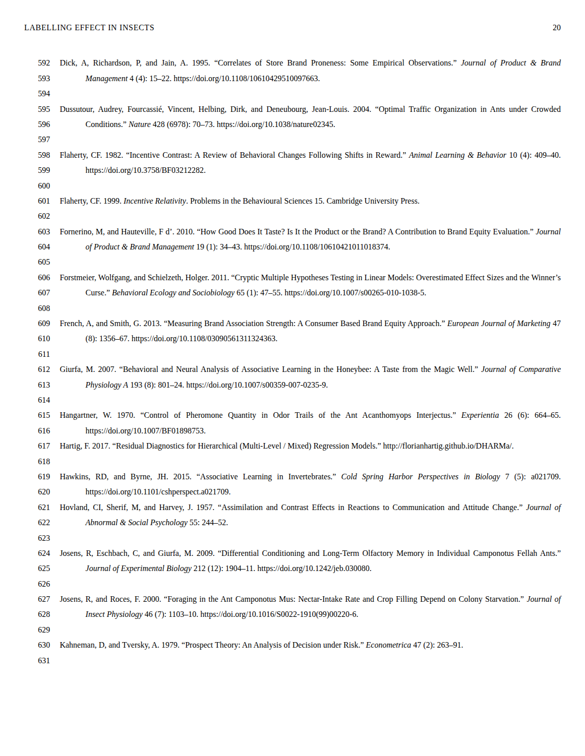LABELLING EFFECT IN INSECTS 20
592 593 594
Dick, A, Richardson, P, and Jain, A. 1995. “Correlates of Store Brand Proneness: Some Empirical Observations.” Journal of Product & Brand Management 4 (4): 15–22. https://doi.org/10.1108/10610429510097663.
595 596 597
Dussutour, Audrey, Fourcassié, Vincent, Helbing, Dirk, and Deneubourg, Jean-Louis. 2004. “Optimal Traffic Organization in Ants under Crowded Conditions.” Nature 428 (6978): 70–73. https://doi.org/10.1038/nature02345.
598 599 600
Flaherty, CF. 1982. “Incentive Contrast: A Review of Behavioral Changes Following Shifts in Reward.” Animal Learning & Behavior 10 (4): 409–40. https://doi.org/10.3758/BF03212282.
601 602
Flaherty, CF. 1999. Incentive Relativity. Problems in the Behavioural Sciences 15. Cambridge University Press.
603 604 605
Fornerino, M, and Hauteville, F d’. 2010. “How Good Does It Taste? Is It the Product or the Brand? A Contribution to Brand Equity Evaluation.” Journal of Product & Brand Management 19 (1): 34–43. https://doi.org/10.1108/10610421011018374.
606 607 608
Forstmeier, Wolfgang, and Schielzeth, Holger. 2011. “Cryptic Multiple Hypotheses Testing in Linear Models: Overestimated Effect Sizes and the Winner’s Curse.” Behavioral Ecology and Sociobiology 65 (1): 47–55. https://doi.org/10.1007/s00265-010-1038-5.
609 610 611
French, A, and Smith, G. 2013. “Measuring Brand Association Strength: A Consumer Based Brand Equity Approach.” European Journal of Marketing 47 (8): 1356–67. https://doi.org/10.1108/03090561311324363.
612 613 614
Giurfa, M. 2007. “Behavioral and Neural Analysis of Associative Learning in the Honeybee: A Taste from the Magic Well.” Journal of Comparative Physiology A 193 (8): 801–24. https://doi.org/10.1007/s00359-007-0235-9.
615 616
Hangartner, W. 1970. “Control of Pheromone Quantity in Odor Trails of the Ant Acanthomyops Interjectus.” Experientia 26 (6): 664–65. https://doi.org/10.1007/BF01898753.
617 618
Hartig, F. 2017. “Residual Diagnostics for Hierarchical (Multi-Level / Mixed) Regression Models.” http://florianhartig.github.io/DHARMa/.
619 620
Hawkins, RD, and Byrne, JH. 2015. “Associative Learning in Invertebrates.” Cold Spring Harbor Perspectives in Biology 7 (5): a021709. https://doi.org/10.1101/cshperspect.a021709.
621 622 623
Hovland, CI, Sherif, M, and Harvey, J. 1957. “Assimilation and Contrast Effects in Reactions to Communication and Attitude Change.” Journal of Abnormal & Social Psychology 55: 244–52.
624 625 626
Josens, R, Eschbach, C, and Giurfa, M. 2009. “Differential Conditioning and Long-Term Olfactory Memory in Individual Camponotus Fellah Ants.” Journal of Experimental Biology 212 (12): 1904–11. https://doi.org/10.1242/jeb.030080.
627 628 629
Josens, R, and Roces, F. 2000. “Foraging in the Ant Camponotus Mus: Nectar-Intake Rate and Crop Filling Depend on Colony Starvation.” Journal of Insect Physiology 46 (7): 1103–10. https://doi.org/10.1016/S0022-1910(99)00220-6.
630 631
Kahneman, D, and Tversky, A. 1979. “Prospect Theory: An Analysis of Decision under Risk.” Econometrica 47 (2): 263–91.